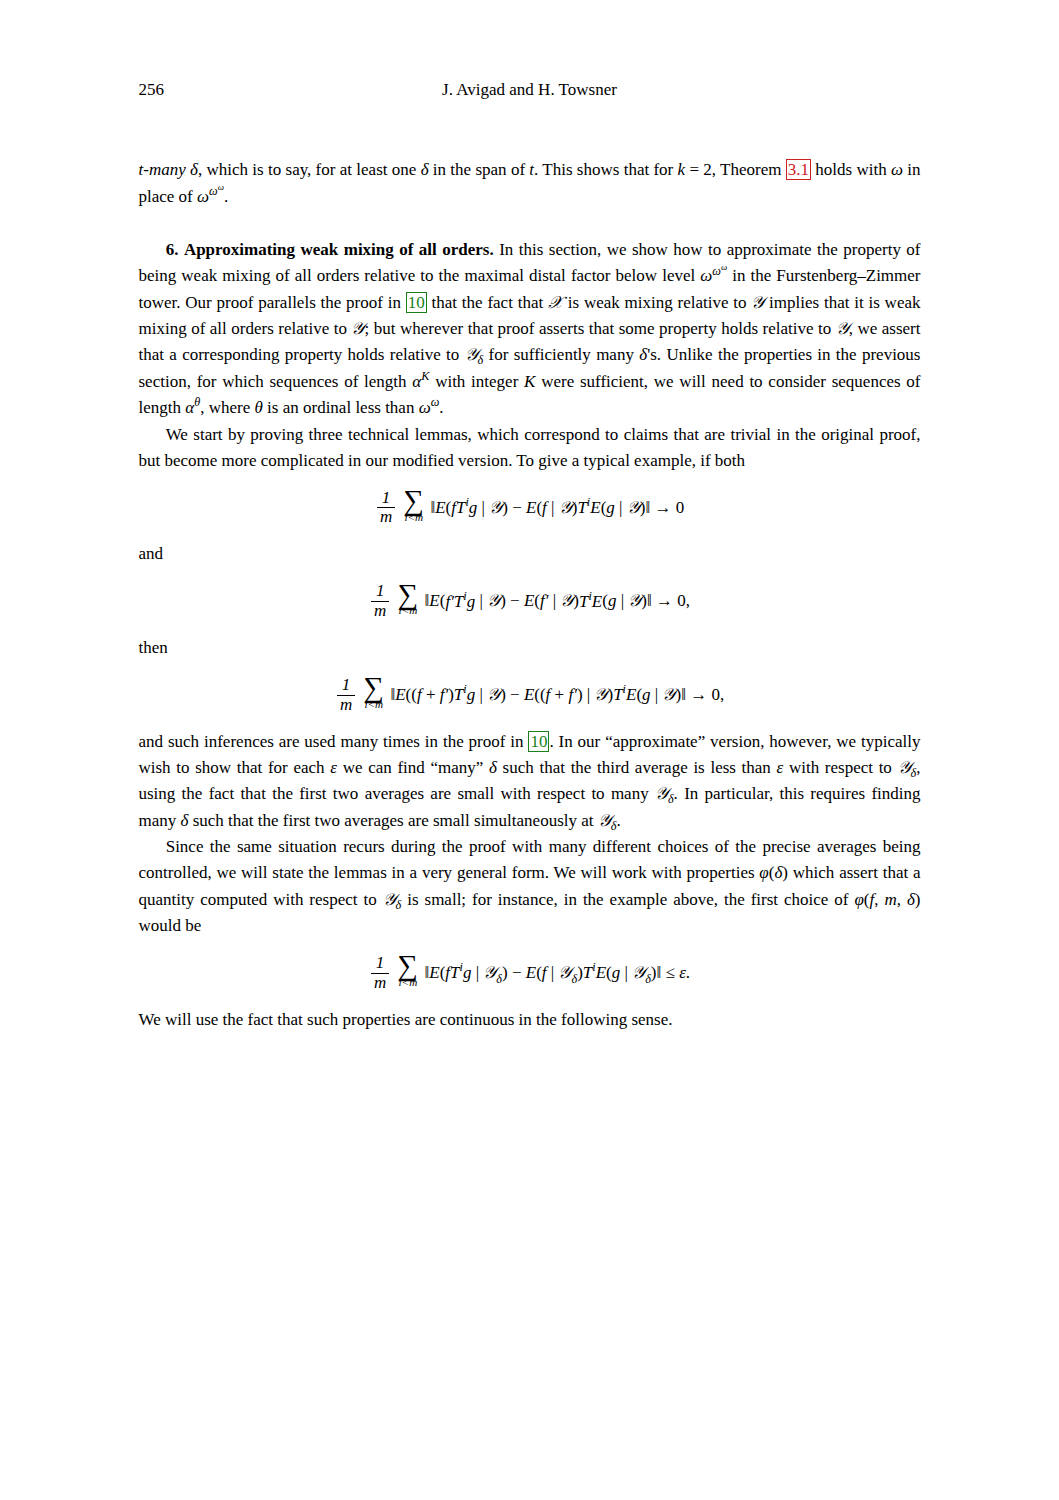256 J. Avigad and H. Towsner
t-many δ, which is to say, for at least one δ in the span of t. This shows that for k = 2, Theorem 3.1 holds with ω in place of ωωω.
6. Approximating weak mixing of all orders. In this section, we show how to approximate the property of being weak mixing of all orders relative to the maximal distal factor below level ωωω in the Furstenberg–Zimmer tower. Our proof parallels the proof in 10 that the fact that 𝒳 is weak mixing relative to 𝒴 implies that it is weak mixing of all orders relative to 𝒴; but wherever that proof asserts that some property holds relative to 𝒴, we assert that a corresponding property holds relative to 𝒴δ for sufficiently many δ's. Unlike the properties in the previous section, for which sequences of length αK with integer K were sufficient, we will need to consider sequences of length αθ, where θ is an ordinal less than ωω.
We start by proving three technical lemmas, which correspond to claims that are trivial in the original proof, but become more complicated in our modified version. To give a typical example, if both
1 m ∑i<m ‖E(fTig | 𝒴) − E(f | 𝒴)TiE(g | 𝒴)‖ → 0
and
1 m ∑i<m ‖E(f′Tig | 𝒴) − E(f′ | 𝒴)TiE(g | 𝒴)‖ → 0,
then
1 m ∑i<m ‖E((f + f′)Tig | 𝒴) − E((f + f′) | 𝒴)TiE(g | 𝒴)‖ → 0,
and such inferences are used many times in the proof in 10. In our “approximate” version, however, we typically wish to show that for each ε we can find “many” δ such that the third average is less than ε with respect to 𝒴δ, using the fact that the first two averages are small with respect to many 𝒴δ. In particular, this requires finding many δ such that the first two averages are small simultaneously at 𝒴δ.
Since the same situation recurs during the proof with many different choices of the precise averages being controlled, we will state the lemmas in a very general form. We will work with properties φ(δ) which assert that a quantity computed with respect to 𝒴δ is small; for instance, in the example above, the first choice of φ(f, m, δ) would be
1 m ∑i<m ‖E(fTig | 𝒴δ) − E(f | 𝒴δ)TiE(g | 𝒴δ)‖ ≤ ε.
We will use the fact that such properties are continuous in the following sense.